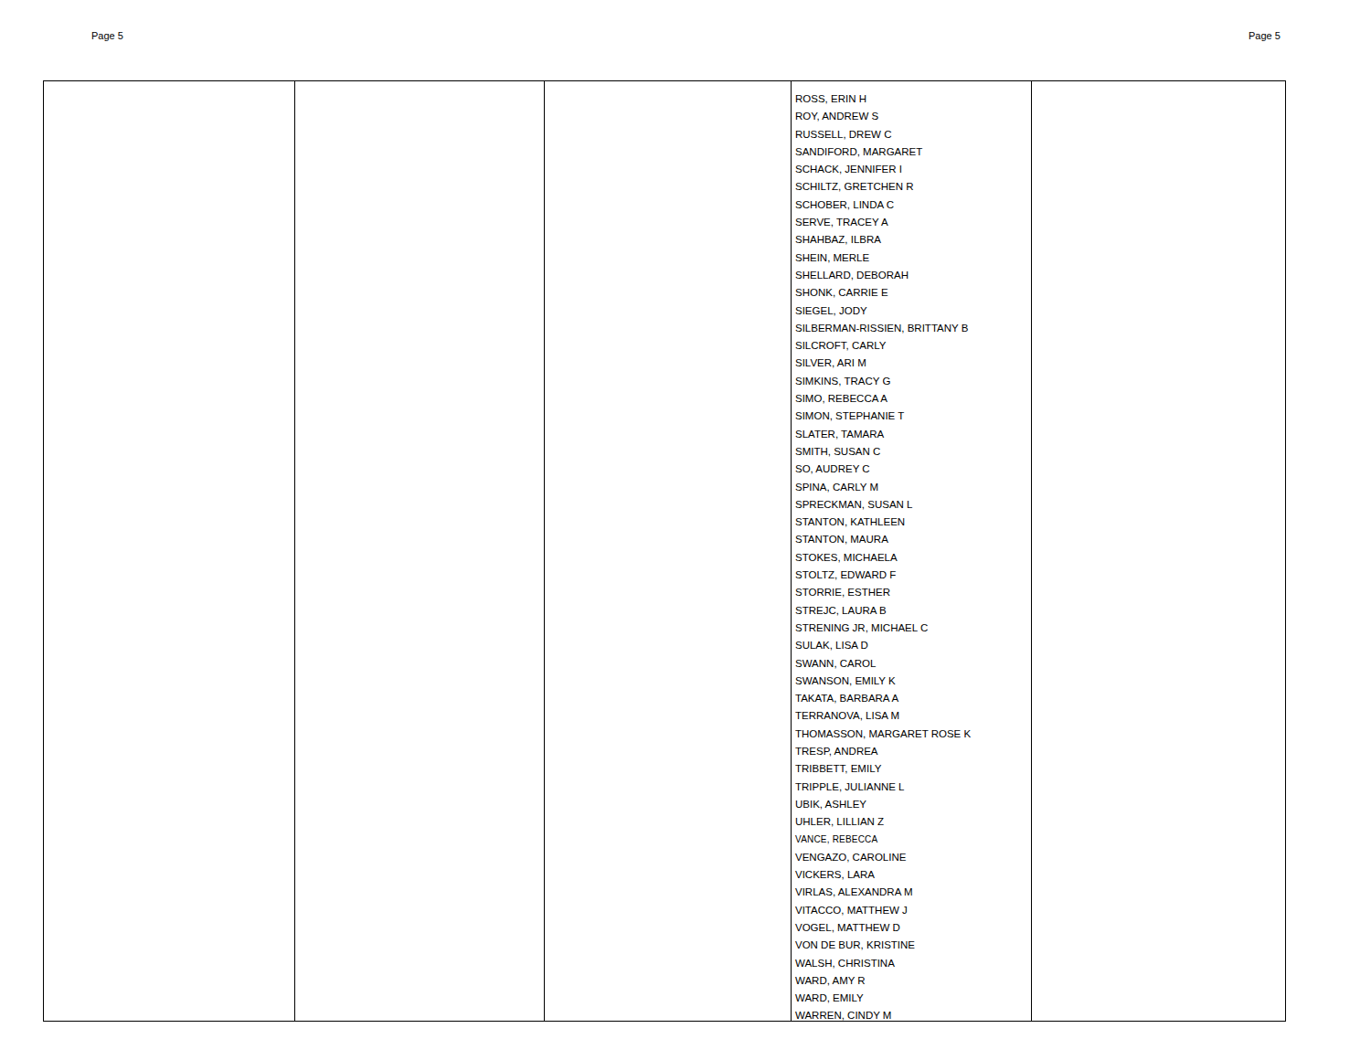Page 5
Page 5
ROSS, ERIN H
ROY, ANDREW S
RUSSELL, DREW C
SANDIFORD, MARGARET
SCHACK, JENNIFER I
SCHILTZ, GRETCHEN R
SCHOBER, LINDA C
SERVE, TRACEY A
SHAHBAZ, ILBRA
SHEIN, MERLE
SHELLARD, DEBORAH
SHONK, CARRIE E
SIEGEL, JODY
SILBERMAN-RISSIEN, BRITTANY B
SILCROFT, CARLY
SILVER, ARI M
SIMKINS, TRACY G
SIMO, REBECCA A
SIMON, STEPHANIE T
SLATER, TAMARA
SMITH, SUSAN C
SO, AUDREY C
SPINA, CARLY M
SPRECKMAN, SUSAN L
STANTON, KATHLEEN
STANTON, MAURA
STOKES, MICHAELA
STOLTZ, EDWARD F
STORRIE, ESTHER
STREJC, LAURA B
STRENING JR, MICHAEL C
SULAK, LISA D
SWANN, CAROL
SWANSON, EMILY K
TAKATA, BARBARA A
TERRANOVA, LISA M
THOMASSON, MARGARET ROSE K
TRESP, ANDREA
TRIBBETT, EMILY
TRIPPLE, JULIANNE L
UBIK, ASHLEY
UHLER, LILLIAN Z
VANCE, REBECCA
VENGAZO, CAROLINE
VICKERS, LARA
VIRLAS, ALEXANDRA M
VITACCO, MATTHEW J
VOGEL, MATTHEW D
VON DE BUR, KRISTINE
WALSH, CHRISTINA
WARD, AMY R
WARD, EMILY
WARREN, CINDY M